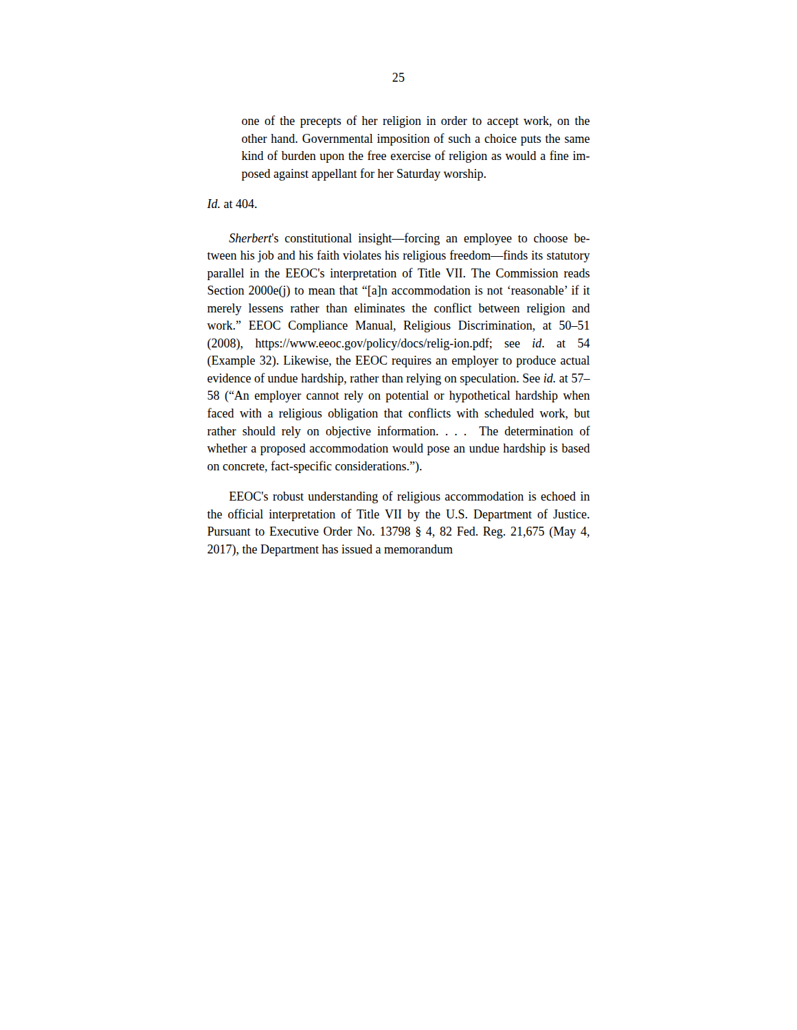25
one of the precepts of her religion in order to accept work, on the other hand. Governmental imposition of such a choice puts the same kind of burden upon the free exercise of religion as would a fine imposed against appellant for her Saturday worship.
Id. at 404.
Sherbert's constitutional insight—forcing an employee to choose between his job and his faith violates his religious freedom—finds its statutory parallel in the EEOC's interpretation of Title VII. The Commission reads Section 2000e(j) to mean that “[a]n accommodation is not ‘reasonable’ if it merely lessens rather than eliminates the conflict between religion and work.” EEOC Compliance Manual, Religious Discrimination, at 50–51 (2008), https://www.eeoc.gov/policy/docs/relig-ion.pdf; see id. at 54 (Example 32). Likewise, the EEOC requires an employer to produce actual evidence of undue hardship, rather than relying on speculation. See id. at 57–58 (“An employer cannot rely on potential or hypothetical hardship when faced with a religious obligation that conflicts with scheduled work, but rather should rely on objective information. . . . The determination of whether a proposed accommodation would pose an undue hardship is based on concrete, fact-specific considerations.”).
EEOC's robust understanding of religious accommodation is echoed in the official interpretation of Title VII by the U.S. Department of Justice. Pursuant to Executive Order No. 13798 § 4, 82 Fed. Reg. 21,675 (May 4, 2017), the Department has issued a memorandum